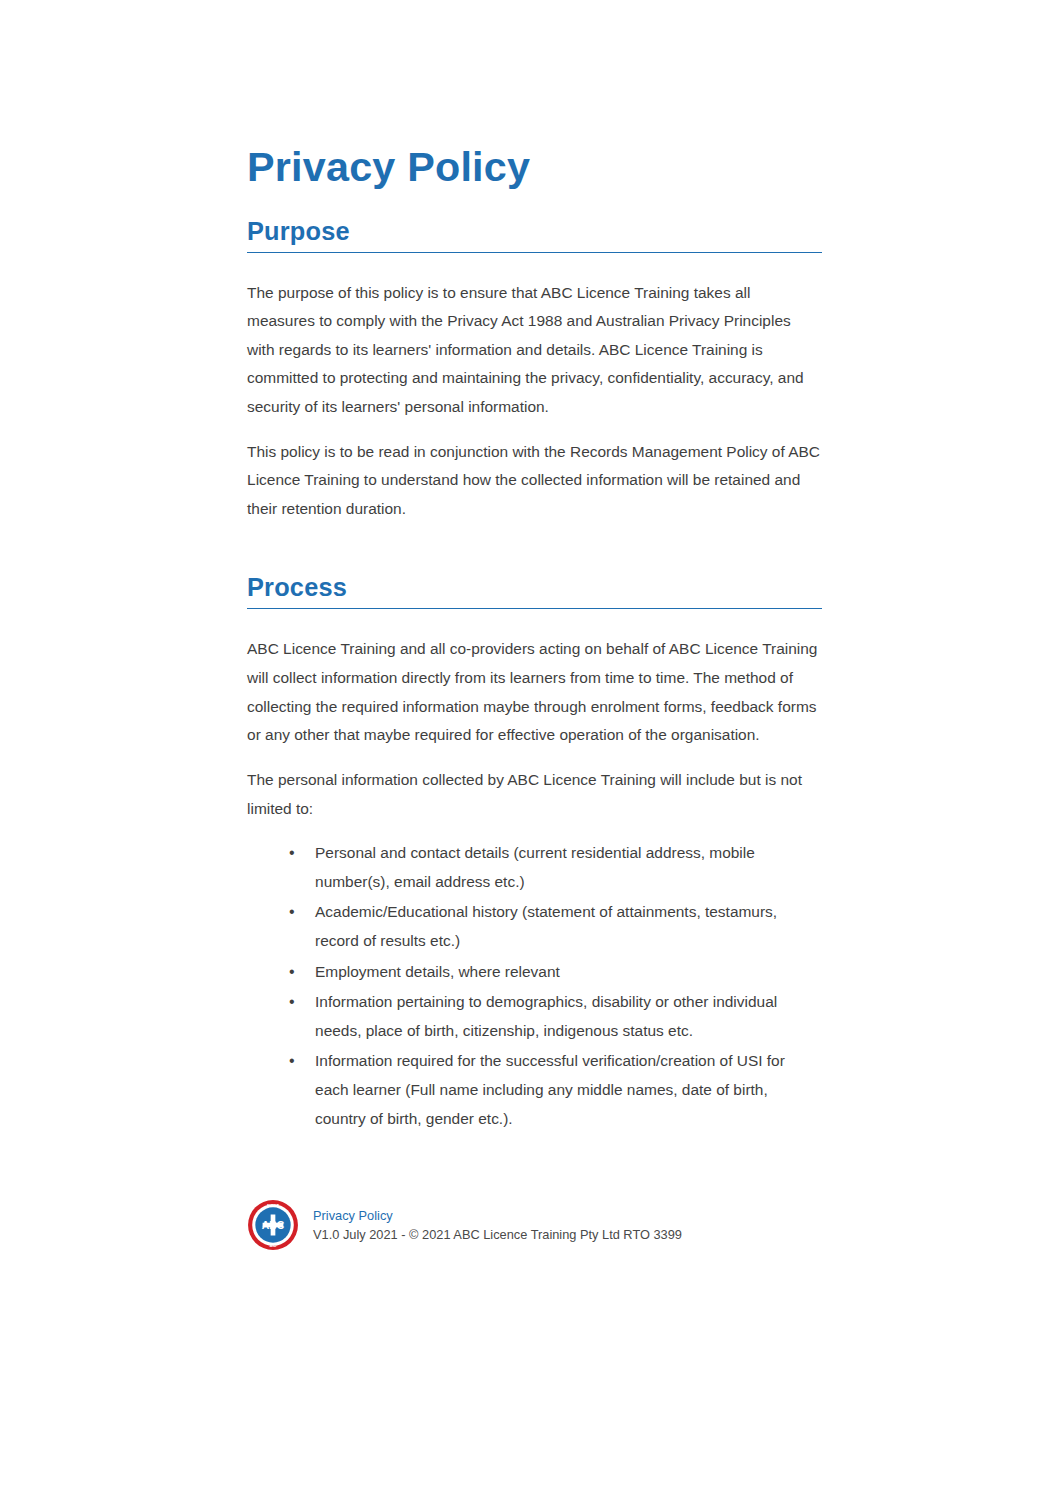Privacy Policy
Purpose
The purpose of this policy is to ensure that ABC Licence Training takes all measures to comply with the Privacy Act 1988 and Australian Privacy Principles with regards to its learners' information and details. ABC Licence Training is committed to protecting and maintaining the privacy, confidentiality, accuracy, and security of its learners' personal information.
This policy is to be read in conjunction with the Records Management Policy of ABC Licence Training to understand how the collected information will be retained and their retention duration.
Process
ABC Licence Training and all co-providers acting on behalf of ABC Licence Training will collect information directly from its learners from time to time. The method of collecting the required information maybe through enrolment forms, feedback forms or any other that maybe required for effective operation of the organisation.
The personal information collected by ABC Licence Training will include but is not limited to:
Personal and contact details (current residential address, mobile number(s), email address etc.)
Academic/Educational history (statement of attainments, testamurs, record of results etc.)
Employment details, where relevant
Information pertaining to demographics, disability or other individual needs, place of birth, citizenship, indigenous status etc.
Information required for the successful verification/creation of USI for each learner (Full name including any middle names, date of birth, country of birth, gender etc.).
ABC FIRST AID
Privacy Policy
V1.0 July 2021 - © 2021 ABC Licence Training Pty Ltd RTO 3399